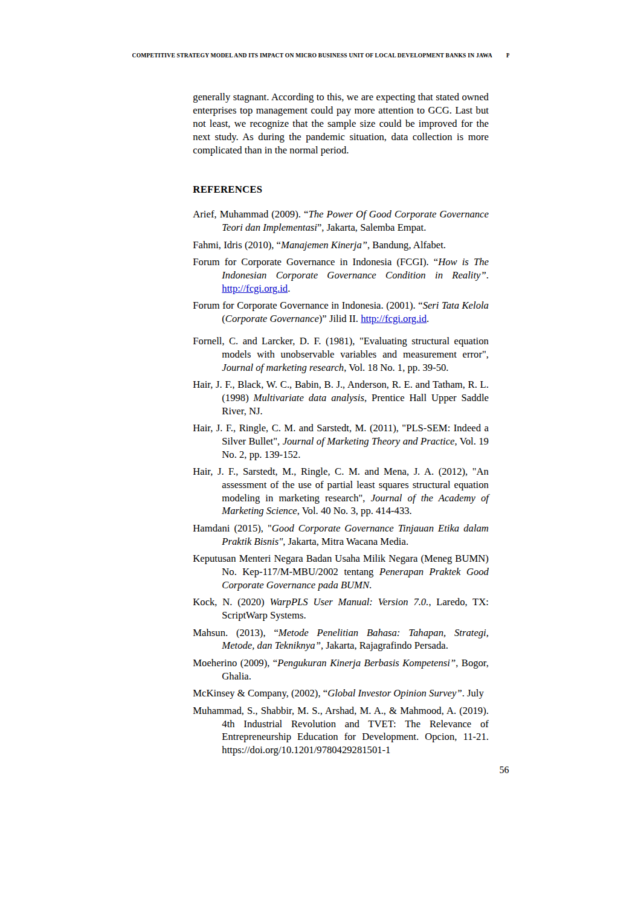COMPETITIVE STRATEGY MODEL AND ITS IMPACT ON MICRO BUSINESS UNIT OF LOCAL DEVELOPMENT BANKS IN JAWA PJAEE, 17 (8) (2020)
generally stagnant. According to this, we are expecting that stated owned enterprises top management could pay more attention to GCG. Last but not least, we recognize that the sample size could be improved for the next study. As during the pandemic situation, data collection is more complicated than in the normal period.
REFERENCES
Arief, Muhammad (2009). “The Power Of Good Corporate Governance Teori dan Implementasi”, Jakarta, Salemba Empat.
Fahmi, Idris (2010), “Manajemen Kinerja”, Bandung, Alfabet.
Forum for Corporate Governance in Indonesia (FCGI). “How is The Indonesian Corporate Governance Condition in Reality”. http://fcgi.org.id.
Forum for Corporate Governance in Indonesia. (2001). “Seri Tata Kelola (Corporate Governance)” Jilid II. http://fcgi.org.id.
Fornell, C. and Larcker, D. F. (1981), "Evaluating structural equation models with unobservable variables and measurement error", Journal of marketing research, Vol. 18 No. 1, pp. 39-50.
Hair, J. F., Black, W. C., Babin, B. J., Anderson, R. E. and Tatham, R. L. (1998) Multivariate data analysis, Prentice Hall Upper Saddle River, NJ.
Hair, J. F., Ringle, C. M. and Sarstedt, M. (2011), "PLS-SEM: Indeed a Silver Bullet", Journal of Marketing Theory and Practice, Vol. 19 No. 2, pp. 139-152.
Hair, J. F., Sarstedt, M., Ringle, C. M. and Mena, J. A. (2012), "An assessment of the use of partial least squares structural equation modeling in marketing research", Journal of the Academy of Marketing Science, Vol. 40 No. 3, pp. 414-433.
Hamdani (2015), "Good Corporate Governance Tinjauan Etika dalam Praktik Bisnis", Jakarta, Mitra Wacana Media.
Keputusan Menteri Negara Badan Usaha Milik Negara (Meneg BUMN) No. Kep-117/M-MBU/2002 tentang Penerapan Praktek Good Corporate Governance pada BUMN.
Kock, N. (2020) WarpPLS User Manual: Version 7.0., Laredo, TX: ScriptWarp Systems.
Mahsun. (2013), “Metode Penelitian Bahasa: Tahapan, Strategi, Metode, dan Tekniknya”, Jakarta, Rajagrafindo Persada.
Moeherino (2009), “Pengukuran Kinerja Berbasis Kompetensi”, Bogor, Ghalia.
McKinsey & Company, (2002), “Global Investor Opinion Survey”. July
Muhammad, S., Shabbir, M. S., Arshad, M. A., & Mahmood, A. (2019). 4th Industrial Revolution and TVET: The Relevance of Entrepreneurship Education for Development. Opcion, 11-21. https://doi.org/10.1201/9780429281501-1
56